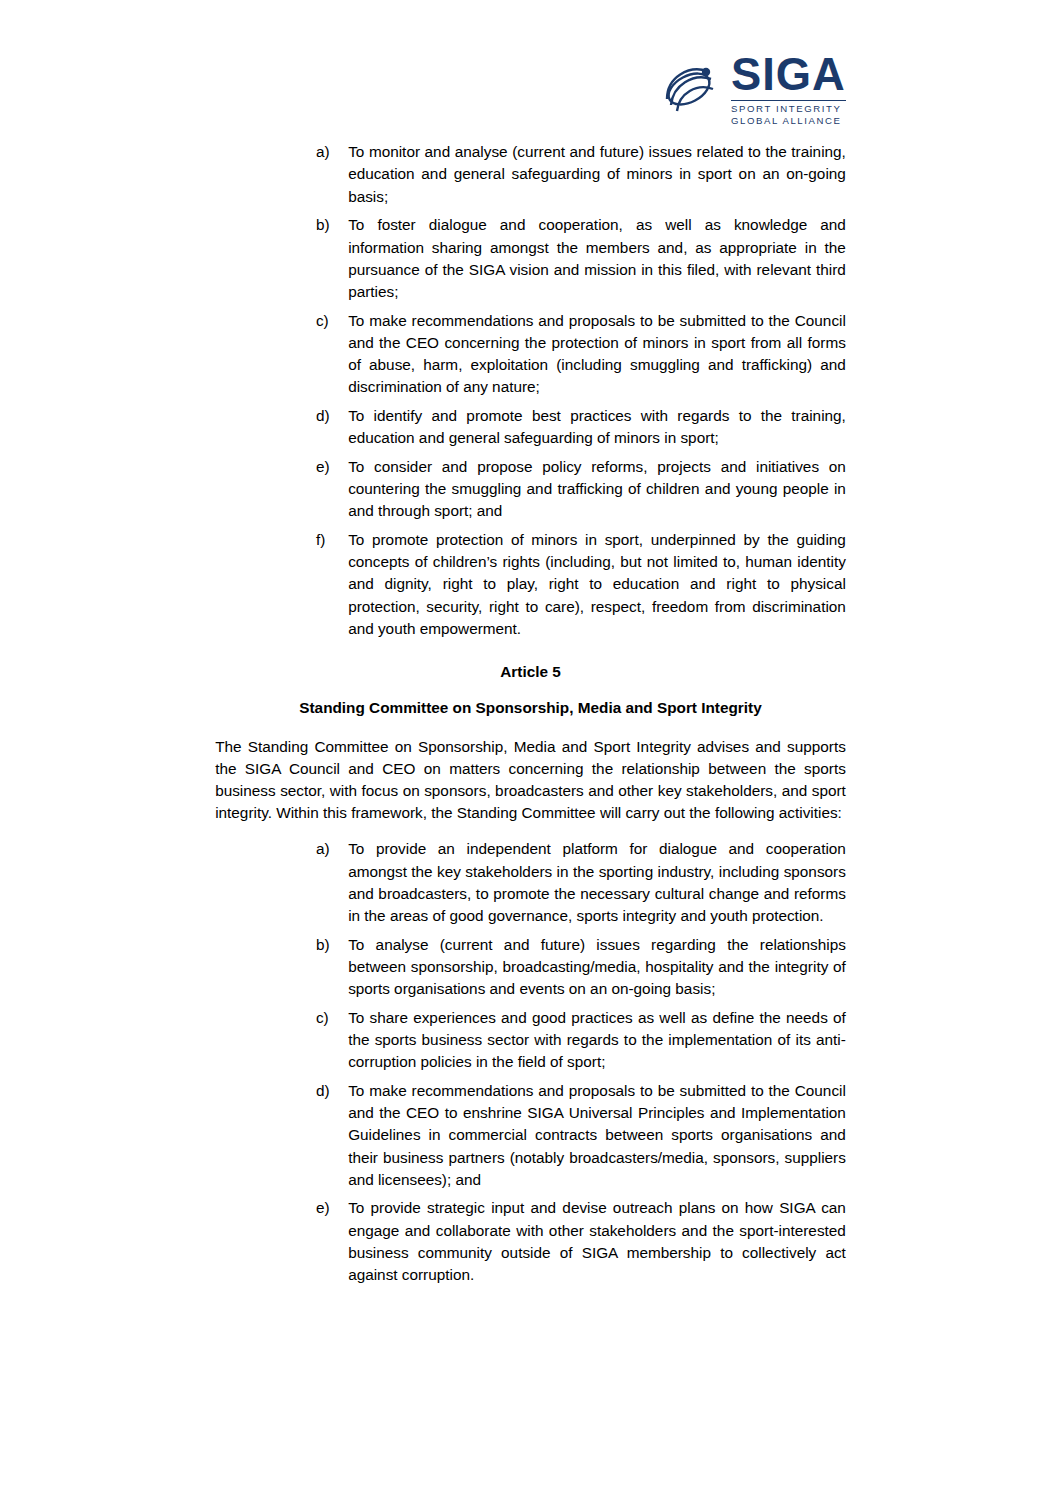SIGA
Sport Integrity
Global Alliance
a) To monitor and analyse (current and future) issues related to the training, education and general safeguarding of minors in sport on an on-going basis;
b) To foster dialogue and cooperation, as well as knowledge and information sharing amongst the members and, as appropriate in the pursuance of the SIGA vision and mission in this filed, with relevant third parties;
c) To make recommendations and proposals to be submitted to the Council and the CEO concerning the protection of minors in sport from all forms of abuse, harm, exploitation (including smuggling and trafficking) and discrimination of any nature;
d) To identify and promote best practices with regards to the training, education and general safeguarding of minors in sport;
e) To consider and propose policy reforms, projects and initiatives on countering the smuggling and trafficking of children and young people in and through sport; and
f) To promote protection of minors in sport, underpinned by the guiding concepts of children’s rights (including, but not limited to, human identity and dignity, right to play, right to education and right to physical protection, security, right to care), respect, freedom from discrimination and youth empowerment.
Article 5
Standing Committee on Sponsorship, Media and Sport Integrity
The Standing Committee on Sponsorship, Media and Sport Integrity advises and supports the SIGA Council and CEO on matters concerning the relationship between the sports business sector, with focus on sponsors, broadcasters and other key stakeholders, and sport integrity. Within this framework, the Standing Committee will carry out the following activities:
a) To provide an independent platform for dialogue and cooperation amongst the key stakeholders in the sporting industry, including sponsors and broadcasters, to promote the necessary cultural change and reforms in the areas of good governance, sports integrity and youth protection.
b) To analyse (current and future) issues regarding the relationships between sponsorship, broadcasting/media, hospitality and the integrity of sports organisations and events on an on-going basis;
c) To share experiences and good practices as well as define the needs of the sports business sector with regards to the implementation of its anti-corruption policies in the field of sport;
d) To make recommendations and proposals to be submitted to the Council and the CEO to enshrine SIGA Universal Principles and Implementation Guidelines in commercial contracts between sports organisations and their business partners (notably broadcasters/media, sponsors, suppliers and licensees); and
e) To provide strategic input and devise outreach plans on how SIGA can engage and collaborate with other stakeholders and the sport-interested business community outside of SIGA membership to collectively act against corruption.